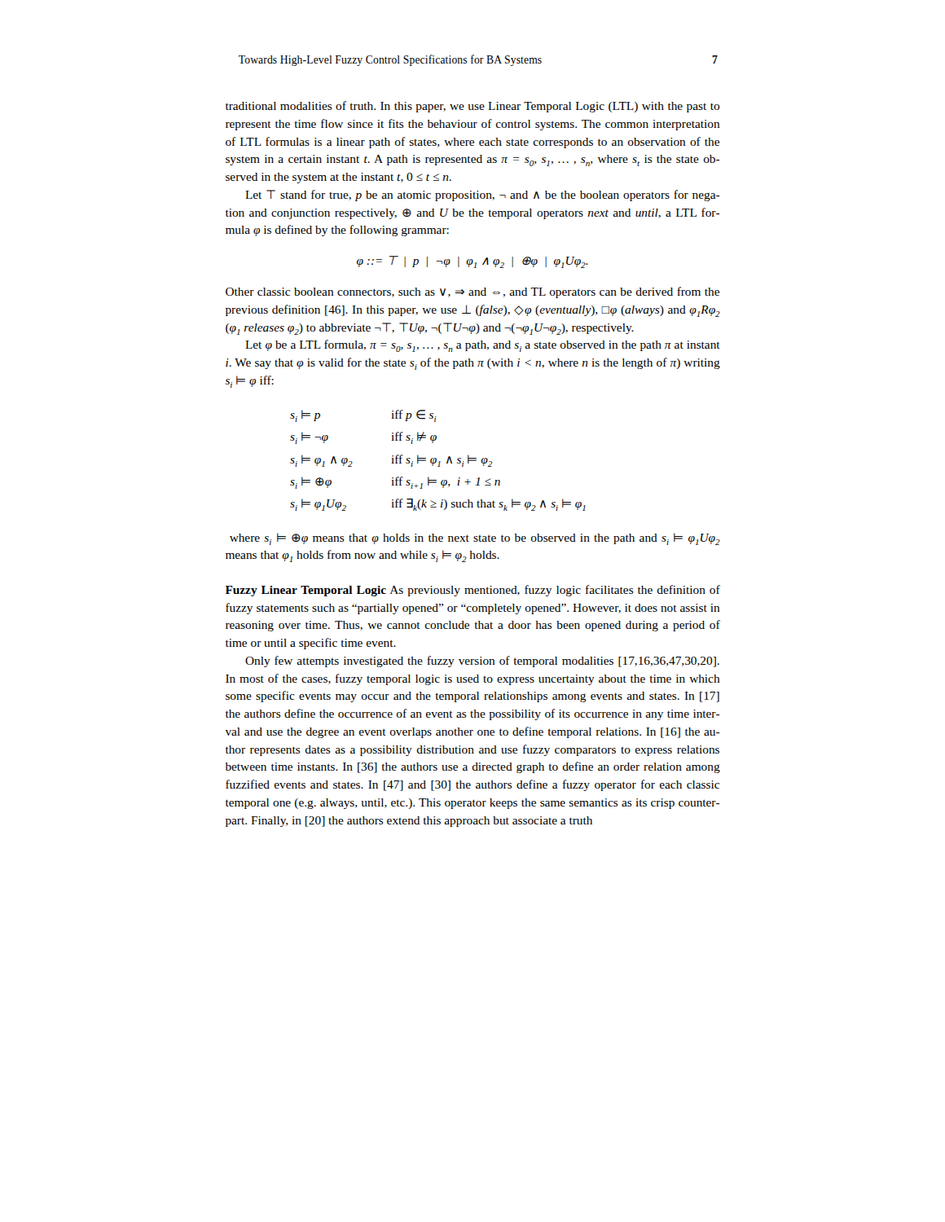Towards High-Level Fuzzy Control Specifications for BA Systems 7
traditional modalities of truth. In this paper, we use Linear Temporal Logic (LTL) with the past to represent the time flow since it fits the behaviour of control systems. The common interpretation of LTL formulas is a linear path of states, where each state corresponds to an observation of the system in a certain instant t. A path is represented as π = s0, s1, … , sn, where st is the state observed in the system at the instant t, 0 ≤ t ≤ n.
Let ⊤ stand for true, p be an atomic proposition, ¬ and ∧ be the boolean operators for negation and conjunction respectively, ⊕ and U be the temporal operators next and until, a LTL formula φ is defined by the following grammar:
φ ::= ⊤ | p | ¬φ | φ1 ∧ φ2 | ⊕φ | φ1Uφ2.
Other classic boolean connectors, such as ∨, ⇒ and ⇔, and TL operators can be derived from the previous definition [46]. In this paper, we use ⊥ (false), ◇φ (eventually), □φ (always) and φ1Rφ2 (φ1 releases φ2) to abbreviate ¬⊤, ⊤Uφ, ¬(⊤U¬φ) and ¬(¬φ1 U¬φ2), respectively.
Let φ be a LTL formula, π = s0, s1, … , sn a path, and si a state observed in the path π at instant i. We say that φ is valid for the state si of the path π (with i < n, where n is the length of π) writing si ⊨ φ iff:
| s i ⊨ p | iff p ∈ s i |
| s i ⊨ ¬ φ | iff s i ⊭ φ |
| s i ⊨ φ 1 ∧ φ 2 | iff s i ⊨ φ 1 ∧ s i ⊨ φ 2 |
| s i ⊨ ⊕ φ | iff s i+1 ⊨ φ , i + 1 ≤ n |
| s i ⊨ φ 1 U φ 2 | iff ∃ k ( k ≥ i ) such that s k ⊨ φ 2 ∧ s i ⊨ φ 1 |
where si ⊨ ⊕φ means that φ holds in the next state to be observed in the path and si ⊨ φ1 Uφ2 means that φ1 holds from now and while si ⊨ φ2 holds.
Fuzzy Linear Temporal Logic As previously mentioned, fuzzy logic facilitates the definition of fuzzy statements such as “partially opened” or “completely opened”. However, it does not assist in reasoning over time. Thus, we cannot conclude that a door has been opened during a period of time or until a specific time event.
Only few attempts investigated the fuzzy version of temporal modalities [17,16,36,47,30,20]. In most of the cases, fuzzy temporal logic is used to express uncertainty about the time in which some specific events may occur and the temporal relationships among events and states. In [17] the authors define the occurrence of an event as the possibility of its occurrence in any time interval and use the degree an event overlaps another one to define temporal relations. In [16] the author represents dates as a possibility distribution and use fuzzy comparators to express relations between time instants. In [36] the authors use a directed graph to define an order relation among fuzzified events and states. In [47] and [30] the authors define a fuzzy operator for each classic temporal one (e.g. always, until, etc.). This operator keeps the same semantics as its crisp counterpart. Finally, in [20] the authors extend this approach but associate a truth